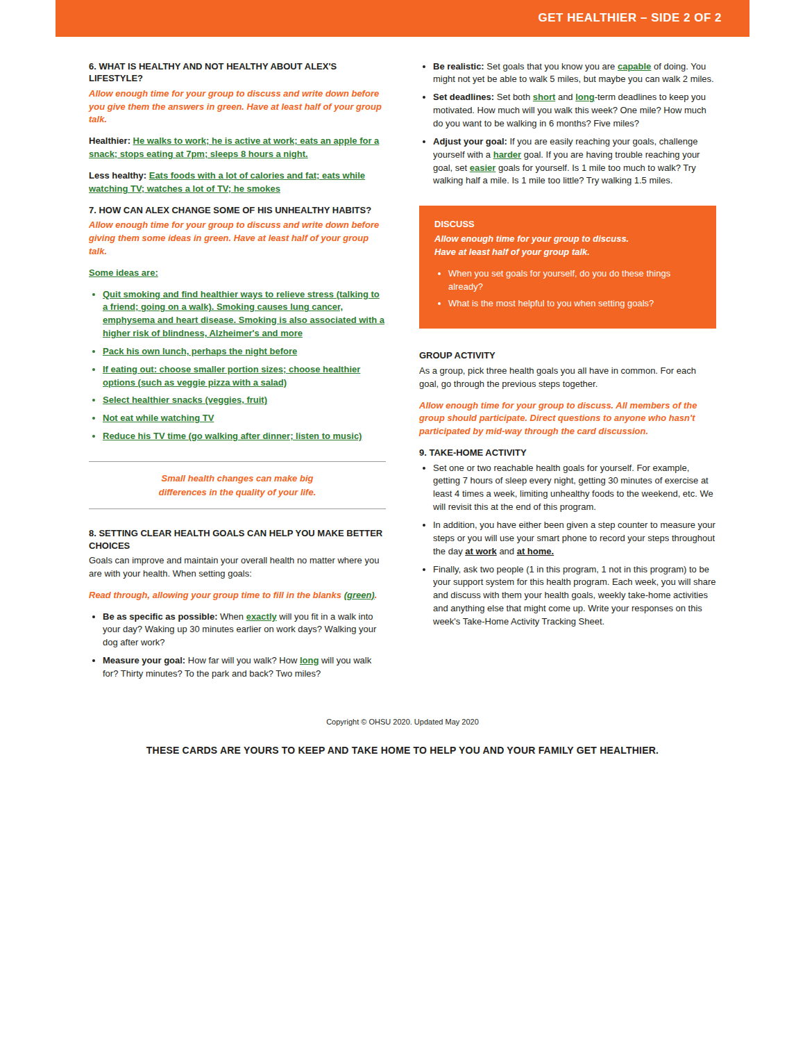GET HEALTHIER – SIDE 2 OF 2
6. What is healthy and not healthy about Alex's lifestyle?
Allow enough time for your group to discuss and write down before you give them the answers in green. Have at least half of your group talk.
Healthier: He walks to work; he is active at work; eats an apple for a snack; stops eating at 7pm; sleeps 8 hours a night.
Less healthy: Eats foods with a lot of calories and fat; eats while watching TV; watches a lot of TV; he smokes
7. How can Alex change some of his unhealthy habits?
Allow enough time for your group to discuss and write down before giving them some ideas in green. Have at least half of your group talk.
Some ideas are:
Quit smoking and find healthier ways to relieve stress (talking to a friend; going on a walk). Smoking causes lung cancer, emphysema and heart disease. Smoking is also associated with a higher risk of blindness, Alzheimer's and more
Pack his own lunch, perhaps the night before
If eating out: choose smaller portion sizes; choose healthier options (such as veggie pizza with a salad)
Select healthier snacks (veggies, fruit)
Not eat while watching TV
Reduce his TV time (go walking after dinner; listen to music)
Small health changes can make big
differences in the quality of your life.
8. Setting clear health goals can help you make better choices
Goals can improve and maintain your overall health no matter where you are with your health. When setting goals:
Read through, allowing your group time to fill in the blanks (green).
Be as specific as possible: When exactly will you fit in a walk into your day? Waking up 30 minutes earlier on work days? Walking your dog after work?
Measure your goal: How far will you walk? How long will you walk for? Thirty minutes? To the park and back? Two miles?
Be realistic: Set goals that you know you are capable of doing. You might not yet be able to walk 5 miles, but maybe you can walk 2 miles.
Set deadlines: Set both short and long-term deadlines to keep you motivated. How much will you walk this week? One mile? How much do you want to be walking in 6 months? Five miles?
Adjust your goal: If you are easily reaching your goals, challenge yourself with a harder goal. If you are having trouble reaching your goal, set easier goals for yourself. Is 1 mile too much to walk? Try walking half a mile. Is 1 mile too little? Try walking 1.5 miles.
Discuss
Allow enough time for your group to discuss.
Have at least half of your group talk.
When you set goals for yourself, do you do these things already?
What is the most helpful to you when setting goals?
Group Activity
As a group, pick three health goals you all have in common. For each goal, go through the previous steps together.
Allow enough time for your group to discuss. All members of the group should participate. Direct questions to anyone who hasn't participated by mid-way through the card discussion.
9. Take-home activity
Set one or two reachable health goals for yourself. For example, getting 7 hours of sleep every night, getting 30 minutes of exercise at least 4 times a week, limiting unhealthy foods to the weekend, etc. We will revisit this at the end of this program.
In addition, you have either been given a step counter to measure your steps or you will use your smart phone to record your steps throughout the day at work and at home.
Finally, ask two people (1 in this program, 1 not in this program) to be your support system for this health program. Each week, you will share and discuss with them your health goals, weekly take-home activities and anything else that might come up. Write your responses on this week's Take-Home Activity Tracking Sheet.
Copyright © OHSU 2020. Updated May 2020
THESE CARDS ARE YOURS TO KEEP AND TAKE HOME TO HELP YOU AND YOUR FAMILY GET HEALTHIER.